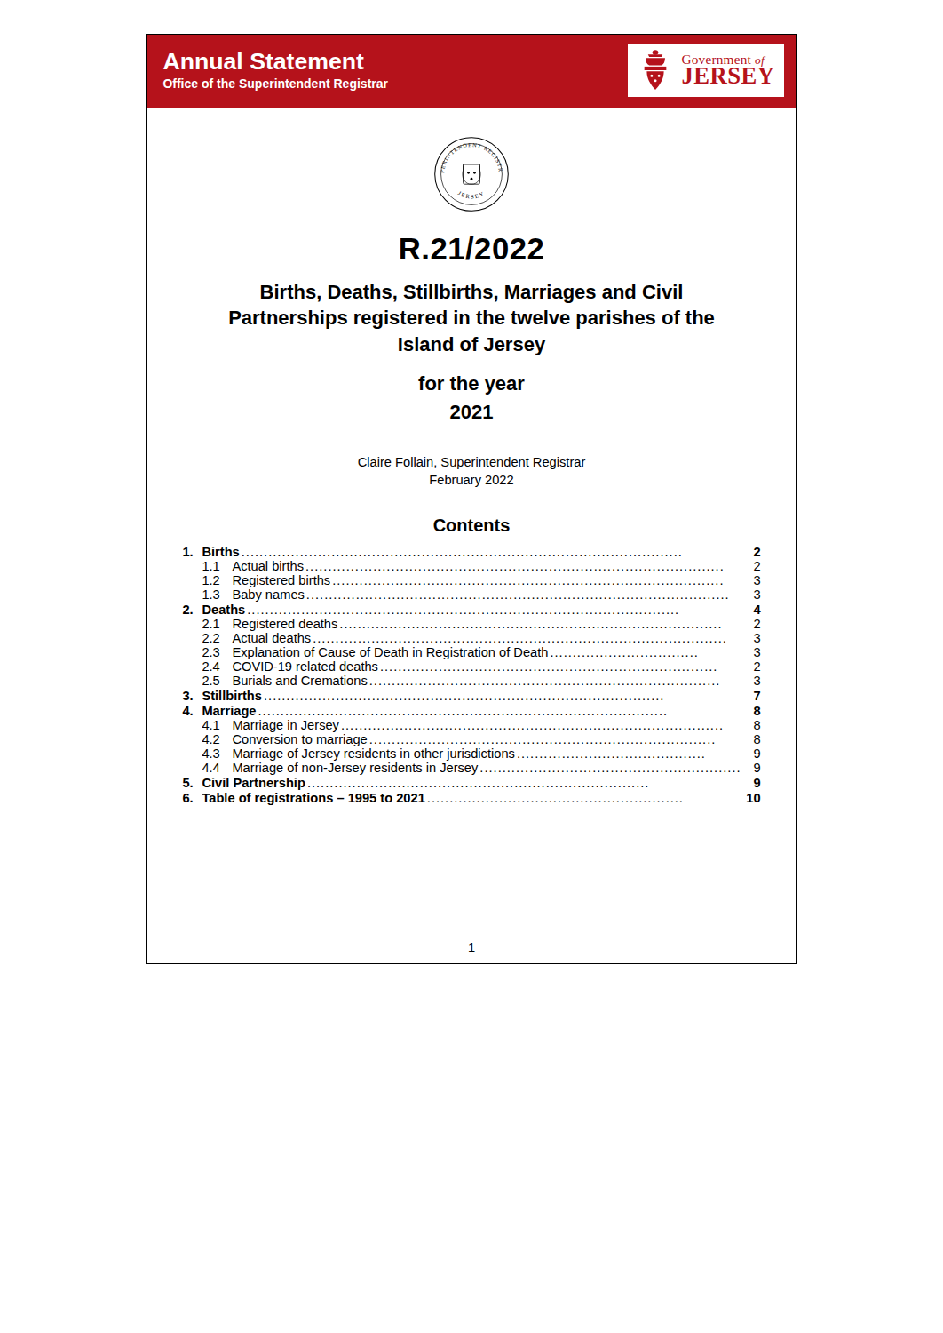Annual Statement
Office of the Superintendent Registrar
Government of JERSEY
SUPERINTENDENT REGISTRAR JERSEY
R.21/2022
Births, Deaths, Stillbirths, Marriages and Civil Partnerships registered in the twelve parishes of the Island of Jersey
for the year
2021
Claire Follain, Superintendent Registrar
February 2022
Contents
1. Births .................................................................................................. 2
1.1 Actual births ............................................................................................. 2
1.2 Registered births ....................................................................................... 3
1.3 Baby names .............................................................................................. 3
2. Deaths ................................................................................................ 4
2.1 Registered deaths ..................................................................................... 2
2.2 Actual deaths ............................................................................................ 3
2.3 Explanation of Cause of Death in Registration of Death ................................. 3
2.4 COVID-19 related deaths ........................................................................... 2
2.5 Burials and Cremations .............................................................................. 3
3. Stillbirths ......................................................................................... 7
4. Marriage ........................................................................................... 8
4.1 Marriage in Jersey ..................................................................................... 8
4.2 Conversion to marriage ............................................................................. 8
4.3 Marriage of Jersey residents in other jurisdictions .......................................... 9
4.4 Marriage of non-Jersey residents in Jersey .......................................................... 9
5. Civil Partnership ............................................................................ 9
6. Table of registrations – 1995 to 2021 ......................................................... 10
1